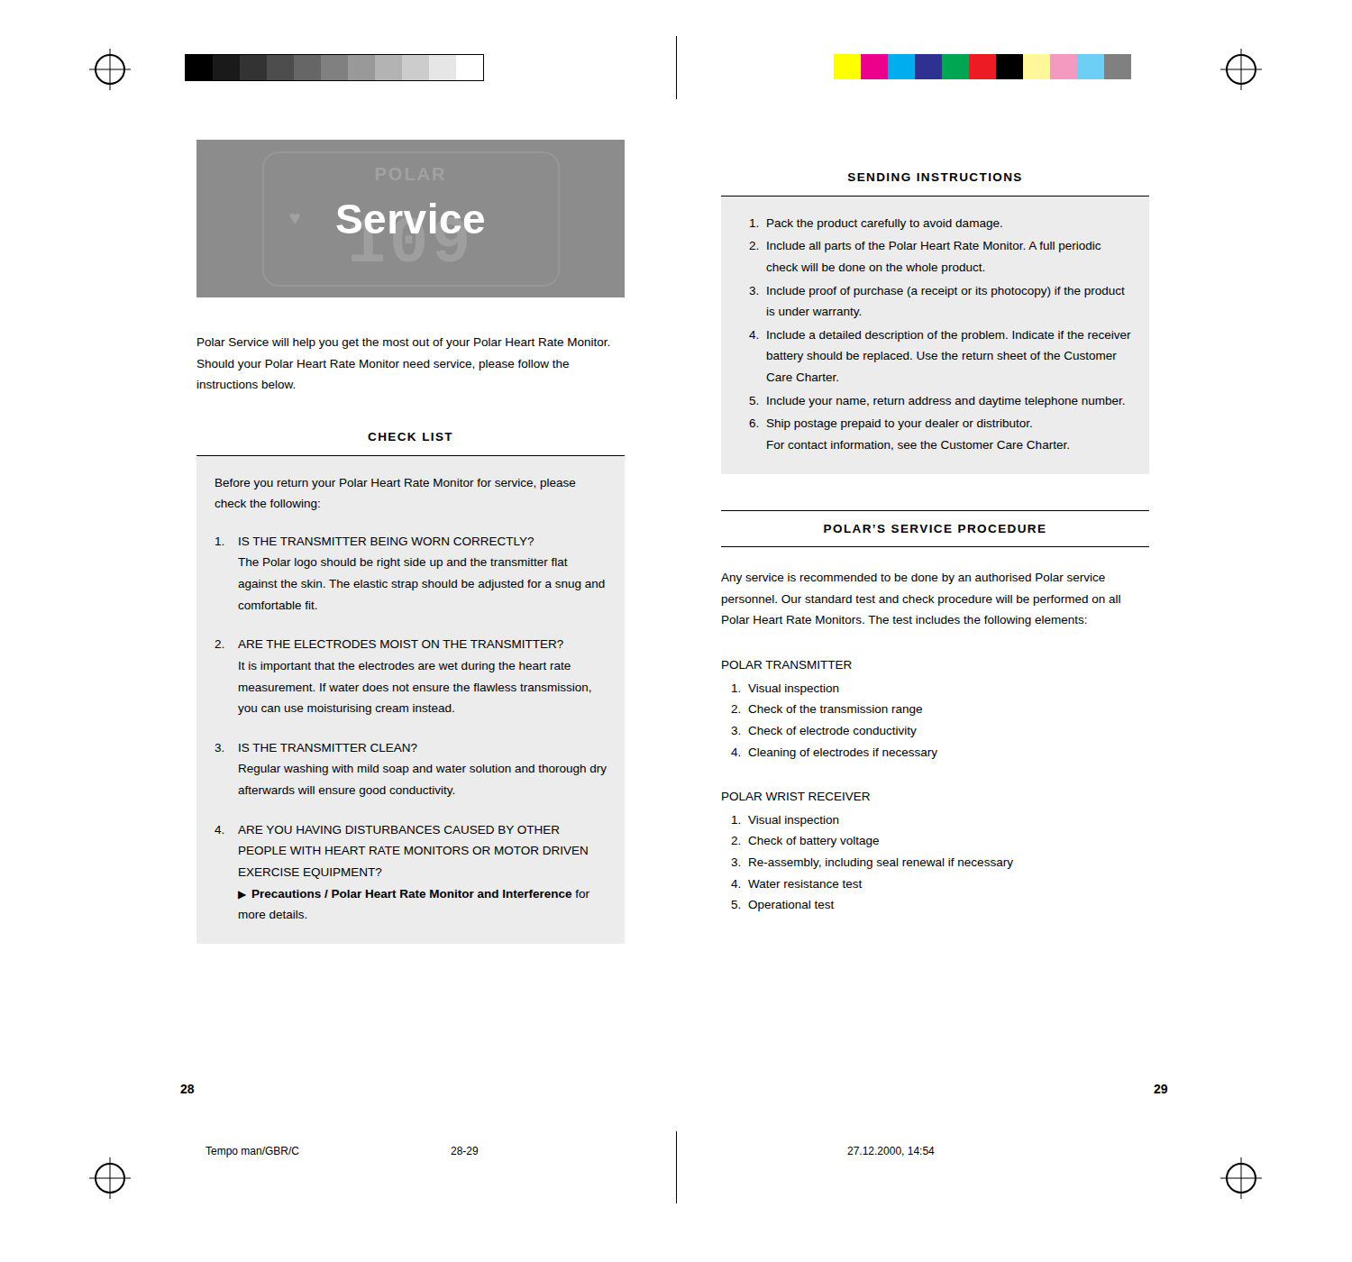POLAR
♥
109
Service
Polar Service will help you get the most out of your Polar Heart Rate Monitor. Should your Polar Heart Rate Monitor need service, please follow the instructions below.
CHECK LIST
Before you return your Polar Heart Rate Monitor for service, please check the following:
1. IS THE TRANSMITTER BEING WORN CORRECTLY? The Polar logo should be right side up and the transmitter flat against the skin. The elastic strap should be adjusted for a snug and comfortable fit.
2. ARE THE ELECTRODES MOIST ON THE TRANSMITTER? It is important that the electrodes are wet during the heart rate measurement. If water does not ensure the flawless transmission, you can use moisturising cream instead.
3. IS THE TRANSMITTER CLEAN? Regular washing with mild soap and water solution and thorough dry afterwards will ensure good conductivity.
4. ARE YOU HAVING DISTURBANCES CAUSED BY OTHER PEOPLE WITH HEART RATE MONITORS OR MOTOR DRIVEN EXERCISE EQUIPMENT? ▶Precautions / Polar Heart Rate Monitor and Interference for more details.
SENDING INSTRUCTIONS
Pack the product carefully to avoid damage.
Include all parts of the Polar Heart Rate Monitor. A full periodic check will be done on the whole product.
Include proof of purchase (a receipt or its photocopy) if the product is under warranty.
Include a detailed description of the problem. Indicate if the receiver battery should be replaced. Use the return sheet of the Customer Care Charter.
Include your name, return address and daytime telephone number.
Ship postage prepaid to your dealer or distributor.
For contact information, see the Customer Care Charter.
POLAR’S SERVICE PROCEDURE
Any service is recommended to be done by an authorised Polar service personnel. Our standard test and check procedure will be performed on all Polar Heart Rate Monitors. The test includes the following elements:
POLAR TRANSMITTER
Visual inspection
Check of the transmission range
Check of electrode conductivity
Cleaning of electrodes if necessary
POLAR WRIST RECEIVER
Visual inspection
Check of battery voltage
Re-assembly, including seal renewal if necessary
Water resistance test
Operational test
28
29
Tempo man/GBR/C
28-29
27.12.2000, 14:54